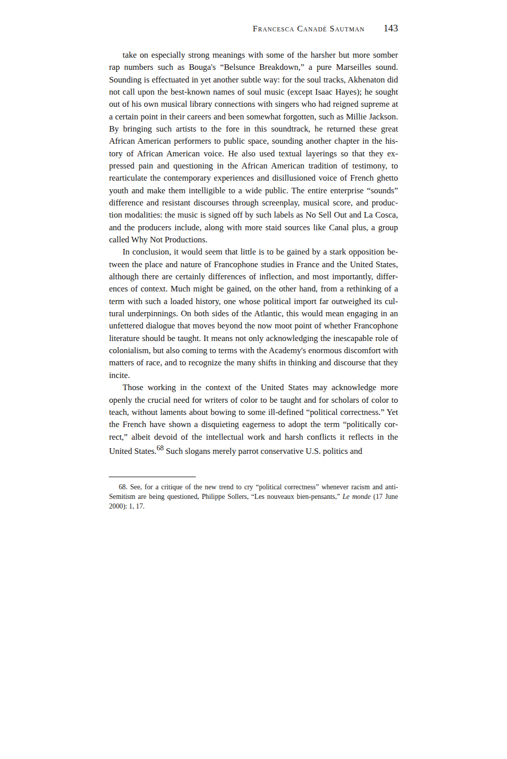Francesca Canadé Sautman 143
take on especially strong meanings with some of the harsher but more somber rap numbers such as Bouga's “Belsunce Breakdown,” a pure Marseilles sound. Sounding is effectuated in yet another subtle way: for the soul tracks, Akhenaton did not call upon the best-known names of soul music (except Isaac Hayes); he sought out of his own musical library connections with singers who had reigned supreme at a certain point in their careers and been somewhat forgotten, such as Millie Jackson. By bringing such artists to the fore in this soundtrack, he returned these great African American performers to public space, sounding another chapter in the history of African American voice. He also used textual layerings so that they expressed pain and questioning in the African American tradition of testimony, to rearticulate the contemporary experiences and disillusioned voice of French ghetto youth and make them intelligible to a wide public. The entire enterprise “sounds” difference and resistant discourses through screenplay, musical score, and production modalities: the music is signed off by such labels as No Sell Out and La Cosca, and the producers include, along with more staid sources like Canal plus, a group called Why Not Productions.
In conclusion, it would seem that little is to be gained by a stark opposition between the place and nature of Francophone studies in France and the United States, although there are certainly differences of inflection, and most importantly, differences of context. Much might be gained, on the other hand, from a rethinking of a term with such a loaded history, one whose political import far outweighed its cultural underpinnings. On both sides of the Atlantic, this would mean engaging in an unfettered dialogue that moves beyond the now moot point of whether Francophone literature should be taught. It means not only acknowledging the inescapable role of colonialism, but also coming to terms with the Academy's enormous discomfort with matters of race, and to recognize the many shifts in thinking and discourse that they incite.
Those working in the context of the United States may acknowledge more openly the crucial need for writers of color to be taught and for scholars of color to teach, without laments about bowing to some ill-defined “political correctness.” Yet the French have shown a disquieting eagerness to adopt the term “politically correct,” albeit devoid of the intellectual work and harsh conflicts it reflects in the United States.68 Such slogans merely parrot conservative U.S. politics and
68. See, for a critique of the new trend to cry “political correctness” whenever racism and anti-Semitism are being questioned, Philippe Sollers, “Les nouveaux bien-pensants,” Le monde (17 June 2000): 1, 17.